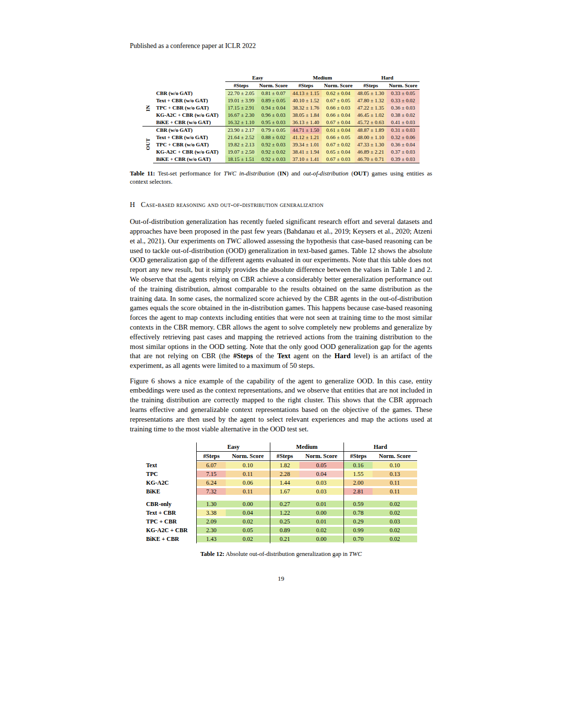Published as a conference paper at ICLR 2022
| | | Easy | Medium | Hard |
| | | #Steps | Norm. Score | #Steps | Norm. Score | #Steps | Norm. Score |
| IN | CBR (w/o GAT) | 22.70 ± 2.05 | 0.81 ± 0.07 | 44.13 ± 1.15 | 0.62 ± 0.04 | 48.05 ± 1.30 | 0.33 ± 0.05 |
| Text + CBR (w/o GAT) | 19.01 ± 3.99 | 0.89 ± 0.05 | 40.10 ± 1.52 | 0.67 ± 0.05 | 47.80 ± 1.32 | 0.33 ± 0.02 |
| TPC + CBR (w/o GAT) | 17.15 ± 2.91 | 0.94 ± 0.04 | 38.32 ± 1.76 | 0.66 ± 0.03 | 47.22 ± 1.35 | 0.36 ± 0.03 |
| KG-A2C + CBR (w/o GAT) | 16.67 ± 2.30 | 0.96 ± 0.03 | 38.05 ± 1.84 | 0.66 ± 0.04 | 46.45 ± 1.02 | 0.38 ± 0.02 |
| BiKE + CBR (w/o GAT) | 16.32 ± 1.10 | 0.95 ± 0.03 | 36.13 ± 1.40 | 0.67 ± 0.04 | 45.72 ± 0.63 | 0.41 ± 0.03 |
| OUT | CBR (w/o GAT) | 23.90 ± 2.17 | 0.79 ± 0.05 | 44.71 ± 1.50 | 0.61 ± 0.04 | 48.87 ± 1.89 | 0.31 ± 0.03 |
| Text + CBR (w/o GAT) | 21.64 ± 2.52 | 0.88 ± 0.02 | 41.12 ± 1.21 | 0.66 ± 0.05 | 48.00 ± 1.10 | 0.32 ± 0.06 |
| TPC + CBR (w/o GAT) | 19.82 ± 2.13 | 0.92 ± 0.03 | 39.34 ± 1.01 | 0.67 ± 0.02 | 47.33 ± 1.30 | 0.36 ± 0.04 |
| KG-A2C + CBR (w/o GAT) | 19.07 ± 2.50 | 0.92 ± 0.02 | 38.41 ± 1.94 | 0.65 ± 0.04 | 46.89 ± 2.21 | 0.37 ± 0.03 |
| BiKE + CBR (w/o GAT) | 18.15 ± 1.51 | 0.92 ± 0.03 | 37.10 ± 1.41 | 0.67 ± 0.03 | 46.70 ± 0.71 | 0.39 ± 0.03 |
Table 11: Test-set performance for TWC in-distribution (IN) and out-of-distribution (OUT) games using entities as context selectors.
H Case-based reasoning and out-of-distribution generalization
Out-of-distribution generalization has recently fueled significant research effort and several datasets and approaches have been proposed in the past few years (Bahdanau et al., 2019; Keysers et al., 2020; Atzeni et al., 2021). Our experiments on TWC allowed assessing the hypothesis that case-based reasoning can be used to tackle out-of-distribution (OOD) generalization in text-based games. Table 12 shows the absolute OOD generalization gap of the different agents evaluated in our experiments. Note that this table does not report any new result, but it simply provides the absolute difference between the values in Table 1 and 2. We observe that the agents relying on CBR achieve a considerably better generalization performance out of the training distribution, almost comparable to the results obtained on the same distribution as the training data. In some cases, the normalized score achieved by the CBR agents in the out-of-distribution games equals the score obtained in the in-distribution games. This happens because case-based reasoning forces the agent to map contexts including entities that were not seen at training time to the most similar contexts in the CBR memory. CBR allows the agent to solve completely new problems and generalize by effectively retrieving past cases and mapping the retrieved actions from the training distribution to the most similar options in the OOD setting. Note that the only good OOD generalization gap for the agents that are not relying on CBR (the #Steps of the Text agent on the Hard level) is an artifact of the experiment, as all agents were limited to a maximum of 50 steps.
Figure 6 shows a nice example of the capability of the agent to generalize OOD. In this case, entity embeddings were used as the context representations, and we observe that entities that are not included in the training distribution are correctly mapped to the right cluster. This shows that the CBR approach learns effective and generalizable context representations based on the objective of the games. These representations are then used by the agent to select relevant experiences and map the actions used at training time to the most viable alternative in the OOD test set.
| | Easy | Medium | Hard |
| | #Steps | Norm. Score | #Steps | Norm. Score | #Steps | Norm. Score |
| Text | 6.07 | 0.10 | 1.82 | 0.05 | 0.16 | 0.10 |
| TPC | 7.15 | 0.11 | 2.28 | 0.04 | 1.55 | 0.13 |
| KG-A2C | 6.24 | 0.06 | 1.44 | 0.03 | 2.00 | 0.11 |
| BiKE | 7.32 | 0.11 | 1.67 | 0.03 | 2.81 | 0.11 |
| CBR-only | 1.30 | 0.00 | 0.27 | 0.01 | 0.59 | 0.02 |
| Text + CBR | 3.38 | 0.04 | 1.22 | 0.00 | 0.78 | 0.02 |
| TPC + CBR | 2.09 | 0.02 | 0.25 | 0.01 | 0.29 | 0.03 |
| KG-A2C + CBR | 2.30 | 0.05 | 0.89 | 0.02 | 0.99 | 0.02 |
| BiKE + CBR | 1.43 | 0.02 | 0.21 | 0.00 | 0.70 | 0.02 |
Table 12: Absolute out-of-distribution generalization gap in TWC
19